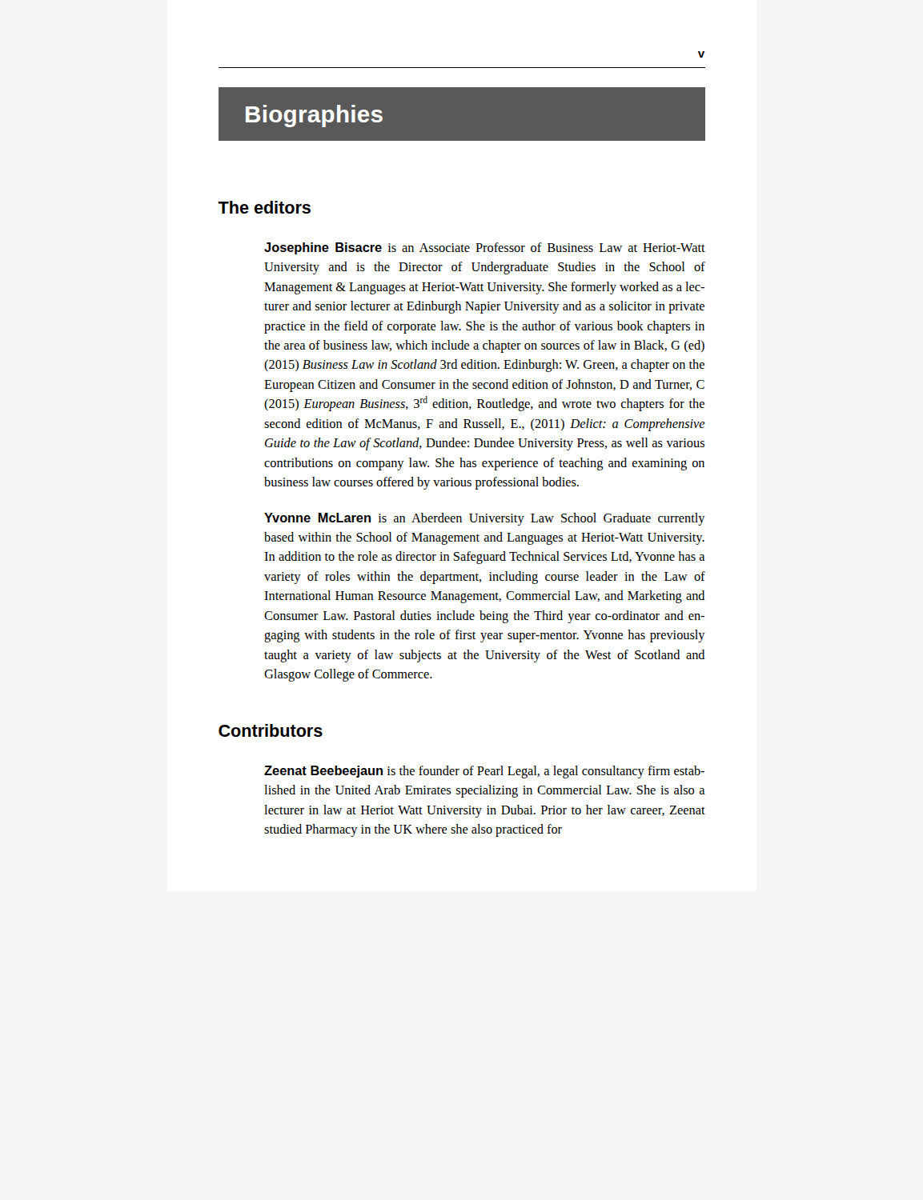v
Biographies
The editors
Josephine Bisacre is an Associate Professor of Business Law at Heriot-Watt University and is the Director of Undergraduate Studies in the School of Management & Languages at Heriot-Watt University. She formerly worked as a lecturer and senior lecturer at Edinburgh Napier University and as a solicitor in private practice in the field of corporate law. She is the author of various book chapters in the area of business law, which include a chapter on sources of law in Black, G (ed) (2015) Business Law in Scotland 3rd edition. Edinburgh: W. Green, a chapter on the European Citizen and Consumer in the second edition of Johnston, D and Turner, C (2015) European Business, 3rd edition, Routledge, and wrote two chapters for the second edition of McManus, F and Russell, E., (2011) Delict: a Comprehensive Guide to the Law of Scotland, Dundee: Dundee University Press, as well as various contributions on company law. She has experience of teaching and examining on business law courses offered by various professional bodies.
Yvonne McLaren is an Aberdeen University Law School Graduate currently based within the School of Management and Languages at Heriot-Watt University. In addition to the role as director in Safeguard Technical Services Ltd, Yvonne has a variety of roles within the department, including course leader in the Law of International Human Resource Management, Commercial Law, and Marketing and Consumer Law. Pastoral duties include being the Third year co-ordinator and engaging with students in the role of first year super-mentor. Yvonne has previously taught a variety of law subjects at the University of the West of Scotland and Glasgow College of Commerce.
Contributors
Zeenat Beebeejaun is the founder of Pearl Legal, a legal consultancy firm established in the United Arab Emirates specializing in Commercial Law. She is also a lecturer in law at Heriot Watt University in Dubai. Prior to her law career, Zeenat studied Pharmacy in the UK where she also practiced for